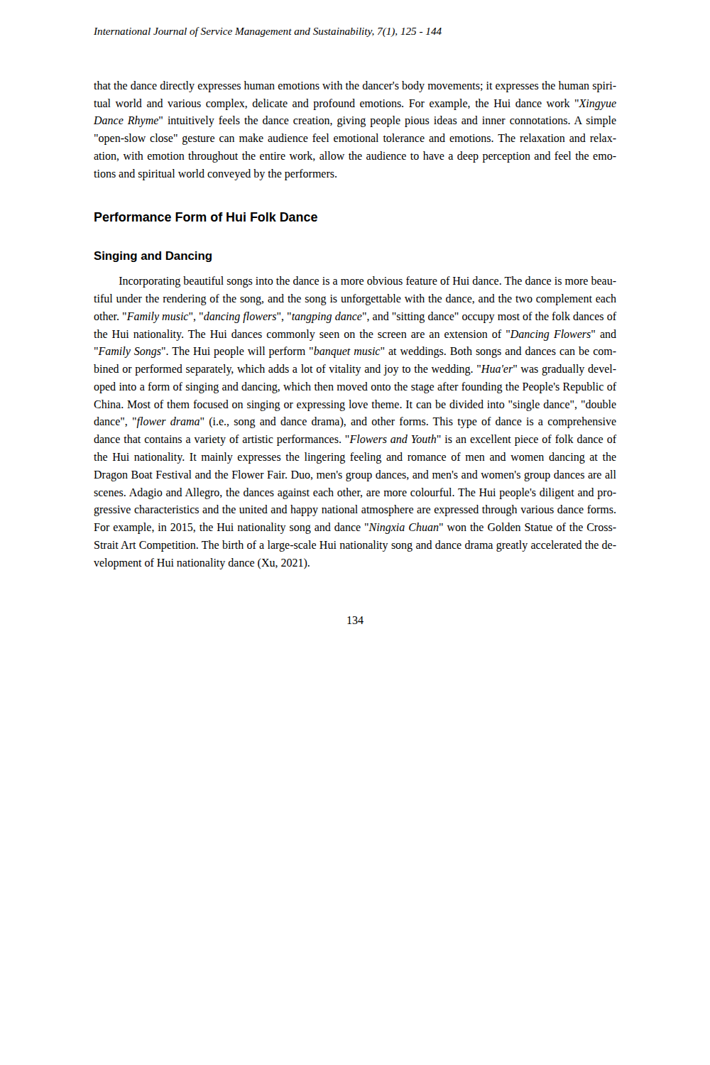International Journal of Service Management and Sustainability, 7(1), 125 - 144
that the dance directly expresses human emotions with the dancer's body movements; it expresses the human spiritual world and various complex, delicate and profound emotions. For example, the Hui dance work "Xingyue Dance Rhyme" intuitively feels the dance creation, giving people pious ideas and inner connotations. A simple "open-slow close" gesture can make audience feel emotional tolerance and emotions. The relaxation and relaxation, with emotion throughout the entire work, allow the audience to have a deep perception and feel the emotions and spiritual world conveyed by the performers.
Performance Form of Hui Folk Dance
Singing and Dancing
Incorporating beautiful songs into the dance is a more obvious feature of Hui dance. The dance is more beautiful under the rendering of the song, and the song is unforgettable with the dance, and the two complement each other. "Family music", "dancing flowers", "tangping dance", and "sitting dance" occupy most of the folk dances of the Hui nationality. The Hui dances commonly seen on the screen are an extension of "Dancing Flowers" and "Family Songs". The Hui people will perform "banquet music" at weddings. Both songs and dances can be combined or performed separately, which adds a lot of vitality and joy to the wedding. "Hua'er" was gradually developed into a form of singing and dancing, which then moved onto the stage after founding the People's Republic of China. Most of them focused on singing or expressing love theme. It can be divided into "single dance", "double dance", "flower drama" (i.e., song and dance drama), and other forms. This type of dance is a comprehensive dance that contains a variety of artistic performances. "Flowers and Youth" is an excellent piece of folk dance of the Hui nationality. It mainly expresses the lingering feeling and romance of men and women dancing at the Dragon Boat Festival and the Flower Fair. Duo, men's group dances, and men's and women's group dances are all scenes. Adagio and Allegro, the dances against each other, are more colourful. The Hui people's diligent and progressive characteristics and the united and happy national atmosphere are expressed through various dance forms. For example, in 2015, the Hui nationality song and dance "Ningxia Chuan" won the Golden Statue of the Cross-Strait Art Competition. The birth of a large-scale Hui nationality song and dance drama greatly accelerated the development of Hui nationality dance (Xu, 2021).
134